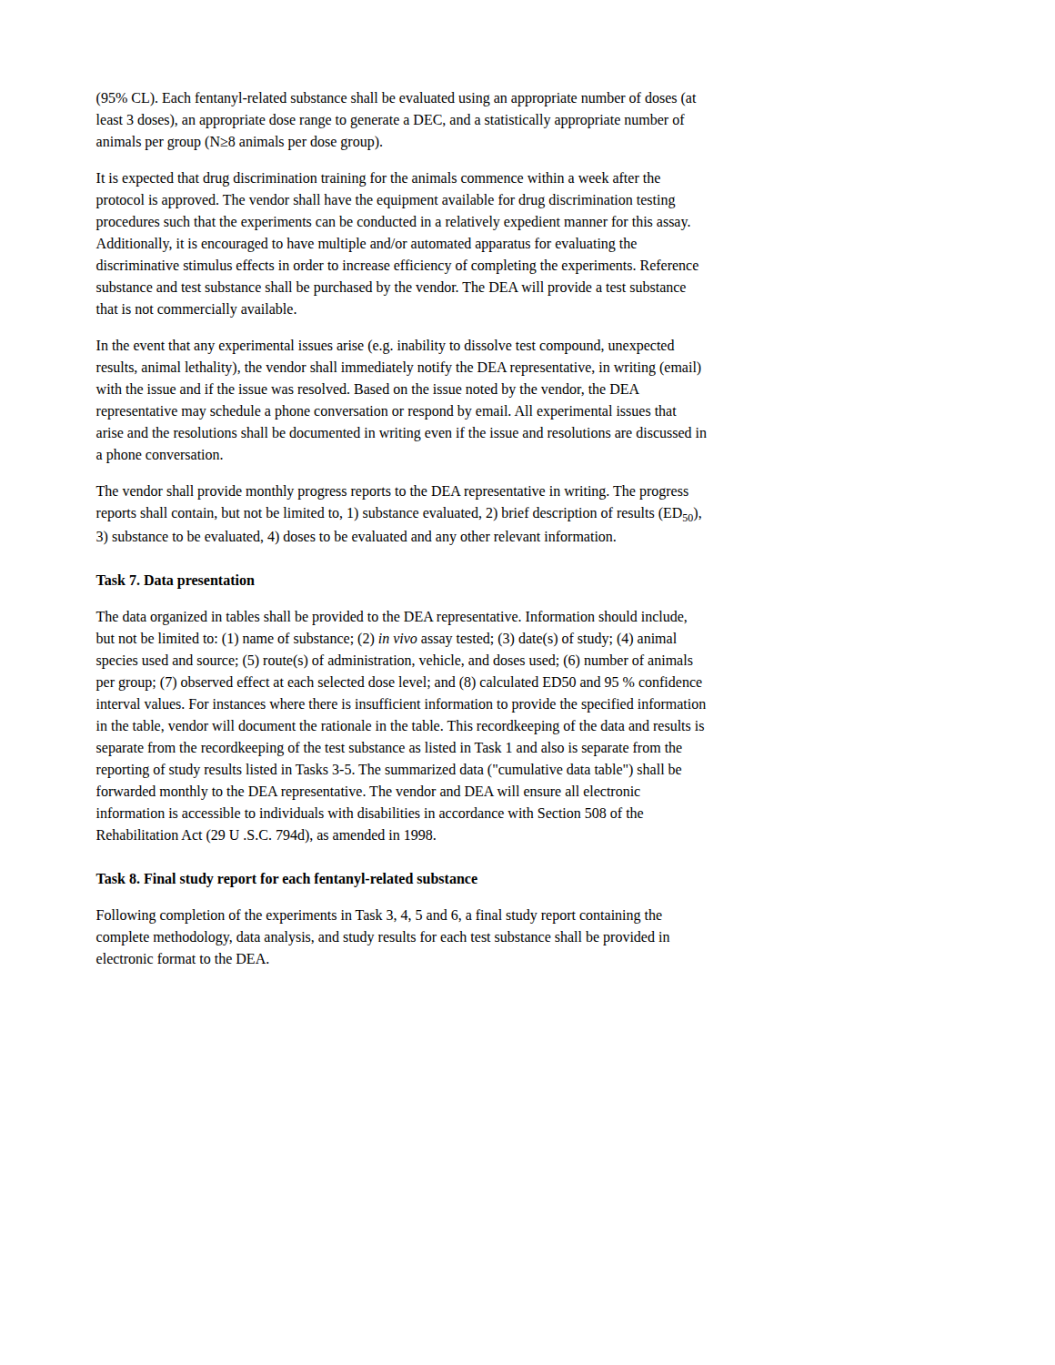(95% CL). Each fentanyl-related substance shall be evaluated using an appropriate number of doses (at least 3 doses), an appropriate dose range to generate a DEC, and a statistically appropriate number of animals per group (N≥8 animals per dose group).
It is expected that drug discrimination training for the animals commence within a week after the protocol is approved. The vendor shall have the equipment available for drug discrimination testing procedures such that the experiments can be conducted in a relatively expedient manner for this assay. Additionally, it is encouraged to have multiple and/or automated apparatus for evaluating the discriminative stimulus effects in order to increase efficiency of completing the experiments. Reference substance and test substance shall be purchased by the vendor. The DEA will provide a test substance that is not commercially available.
In the event that any experimental issues arise (e.g. inability to dissolve test compound, unexpected results, animal lethality), the vendor shall immediately notify the DEA representative, in writing (email) with the issue and if the issue was resolved. Based on the issue noted by the vendor, the DEA representative may schedule a phone conversation or respond by email. All experimental issues that arise and the resolutions shall be documented in writing even if the issue and resolutions are discussed in a phone conversation.
The vendor shall provide monthly progress reports to the DEA representative in writing. The progress reports shall contain, but not be limited to, 1) substance evaluated, 2) brief description of results (ED50), 3) substance to be evaluated, 4) doses to be evaluated and any other relevant information.
Task 7. Data presentation
The data organized in tables shall be provided to the DEA representative. Information should include, but not be limited to: (1) name of substance; (2) in vivo assay tested; (3) date(s) of study; (4) animal species used and source; (5) route(s) of administration, vehicle, and doses used; (6) number of animals per group; (7) observed effect at each selected dose level; and (8) calculated ED50 and 95 % confidence interval values. For instances where there is insufficient information to provide the specified information in the table, vendor will document the rationale in the table. This recordkeeping of the data and results is separate from the recordkeeping of the test substance as listed in Task 1 and also is separate from the reporting of study results listed in Tasks 3-5. The summarized data ("cumulative data table") shall be forwarded monthly to the DEA representative. The vendor and DEA will ensure all electronic information is accessible to individuals with disabilities in accordance with Section 508 of the Rehabilitation Act (29 U .S.C. 794d), as amended in 1998.
Task 8. Final study report for each fentanyl-related substance
Following completion of the experiments in Task 3, 4, 5 and 6, a final study report containing the complete methodology, data analysis, and study results for each test substance shall be provided in electronic format to the DEA.